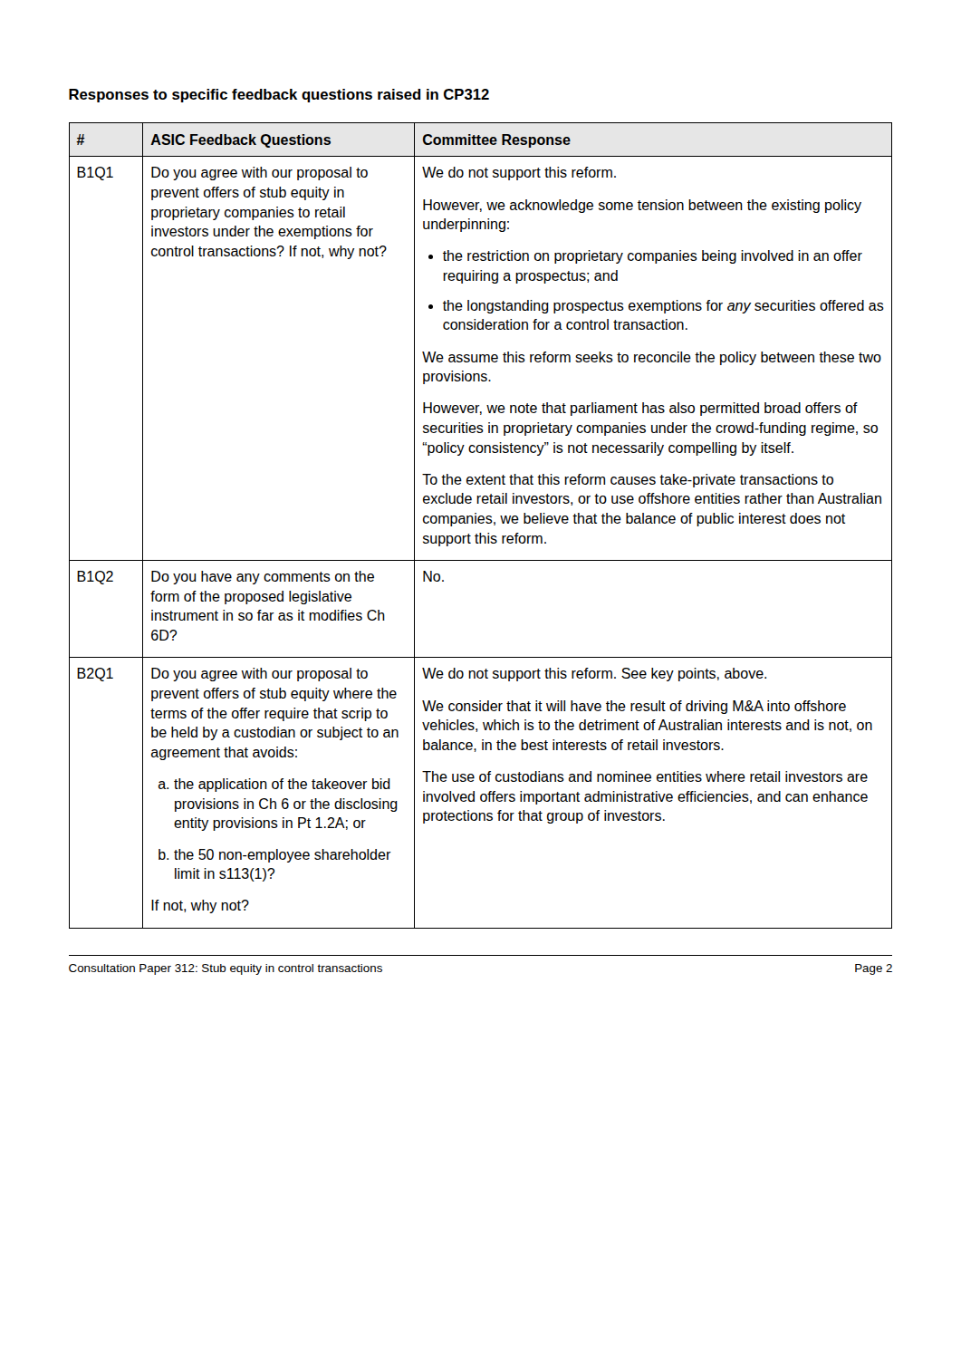Responses to specific feedback questions raised in CP312
| # | ASIC Feedback Questions | Committee Response |
| --- | --- | --- |
| B1Q1 | Do you agree with our proposal to prevent offers of stub equity in proprietary companies to retail investors under the exemptions for control transactions? If not, why not? | We do not support this reform. However, we acknowledge some tension between the existing policy underpinning: the restriction on proprietary companies being involved in an offer requiring a prospectus; and the longstanding prospectus exemptions for any securities offered as consideration for a control transaction. We assume this reform seeks to reconcile the policy between these two provisions. However, we note that parliament has also permitted broad offers of securities in proprietary companies under the crowd-funding regime, so “policy consistency” is not necessarily compelling by itself. To the extent that this reform causes take-private transactions to exclude retail investors, or to use offshore entities rather than Australian companies, we believe that the balance of public interest does not support this reform. |
| B1Q2 | Do you have any comments on the form of the proposed legislative instrument in so far as it modifies Ch 6D? | No. |
| B2Q1 | Do you agree with our proposal to prevent offers of stub equity where the terms of the offer require that scrip to be held by a custodian or subject to an agreement that avoids: the application of the takeover bid provisions in Ch 6 or the disclosing entity provisions in Pt 1.2A; or the 50 non-employee shareholder limit in s113(1)? If not, why not? | We do not support this reform. See key points, above. We consider that it will have the result of driving M&A into offshore vehicles, which is to the detriment of Australian interests and is not, on balance, in the best interests of retail investors. The use of custodians and nominee entities where retail investors are involved offers important administrative efficiencies, and can enhance protections for that group of investors. |
Consultation Paper 312: Stub equity in control transactions Page 2